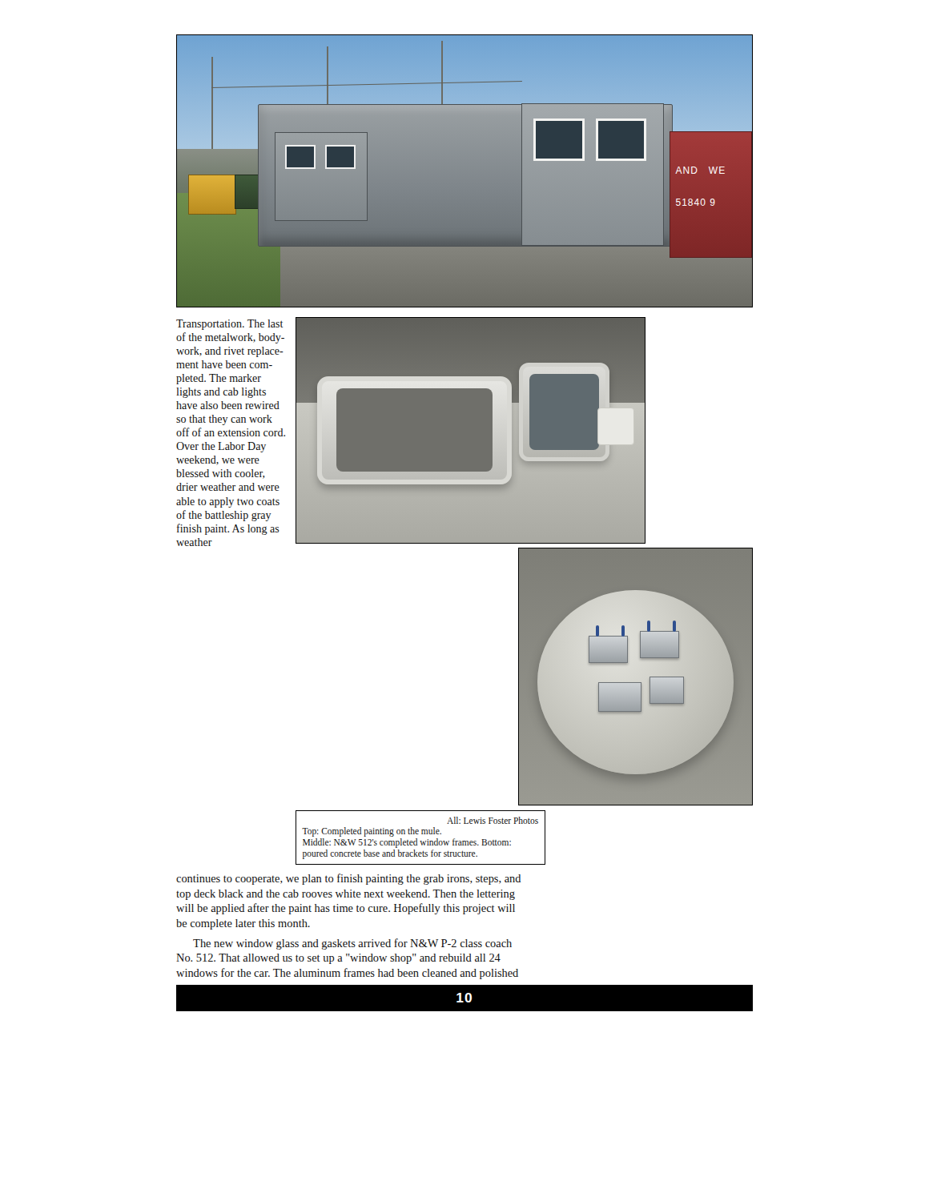AND WE 51840 9
Transportation. The last of the metalwork, bodywork, and rivet replace­ment have been completed. The marker lights and cab lights have also been rewired so that they can work off of an extension cord. Over the Labor Day weekend, we were blessed with cooler, drier weather and were able to apply two coats of the battleship gray finish paint. As long as weather
All: Lewis Foster Photos
Top: Completed painting on the mule.
Middle: N&W 512's completed window frames. Bottom: poured concrete base and brackets for structure.
continues to cooperate, we plan to finish painting the grab irons, steps, and top deck black and the cab rooves white next weekend. Then the lettering will be applied after the paint has time to cure. Hopefully this project will be complete later this month.
The new window glass and gaskets arrived for N&W P-2 class coach No. 512. That allowed us to set up a "window shop" and rebuild all 24 windows for the car. The aluminum frames had been cleaned and polished
10